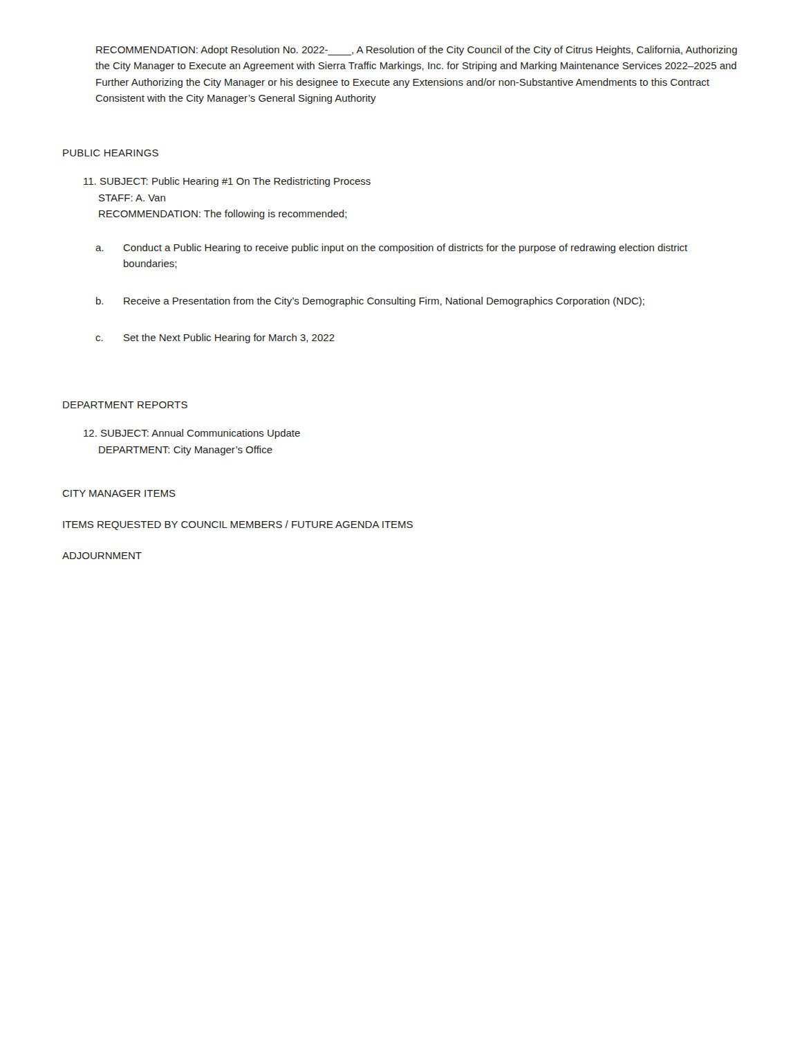RECOMMENDATION: Adopt Resolution No. 2022-____, A Resolution of the City Council of the City of Citrus Heights, California, Authorizing the City Manager to Execute an Agreement with Sierra Traffic Markings, Inc. for Striping and Marking Maintenance Services 2022–2025 and Further Authorizing the City Manager or his designee to Execute any Extensions and/or non-Substantive Amendments to this Contract Consistent with the City Manager’s General Signing Authority
Public Hearings
11. SUBJECT: Public Hearing #1 On The Redistricting Process
STAFF: A. Van
RECOMMENDATION: The following is recommended;
a.
Conduct a Public Hearing to receive public input on the composition of districts for the purpose of redrawing election district boundaries;
b.
Receive a Presentation from the City’s Demographic Consulting Firm, National Demographics Corporation (NDC);
c.
Set the Next Public Hearing for March 3, 2022
Department Reports
12. SUBJECT: Annual Communications Update
DEPARTMENT: City Manager’s Office
City Manager Items
Items Requested By Council Members / Future Agenda Items
Adjournment